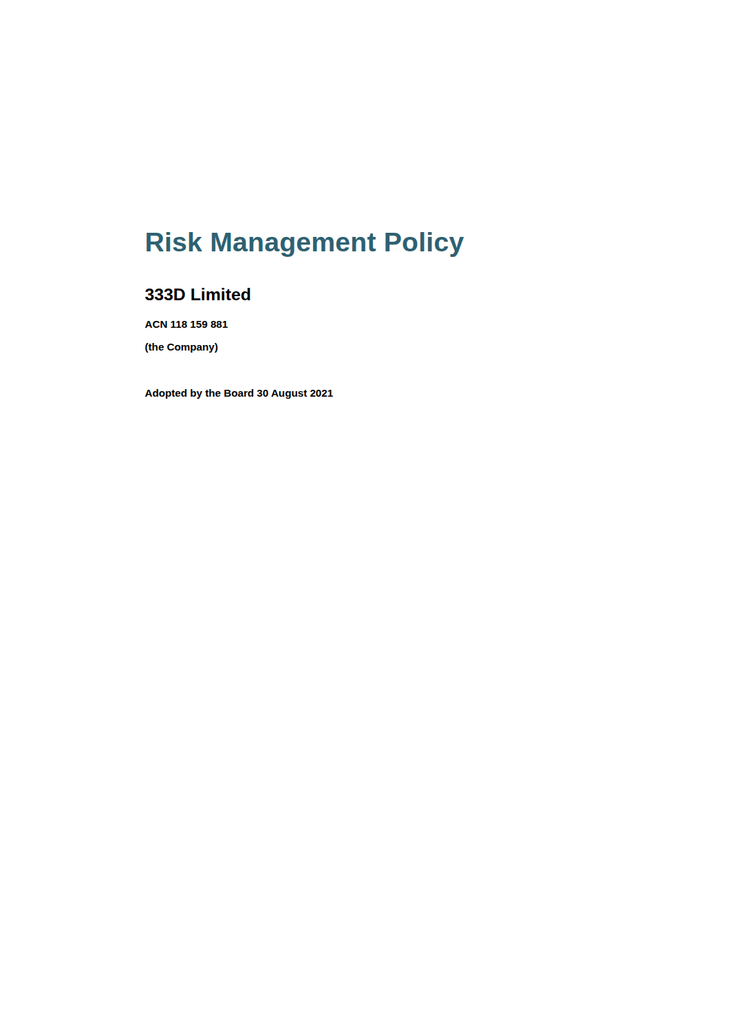Risk Management Policy
333D Limited
ACN 118 159 881
(the Company)
Adopted by the Board 30 August 2021